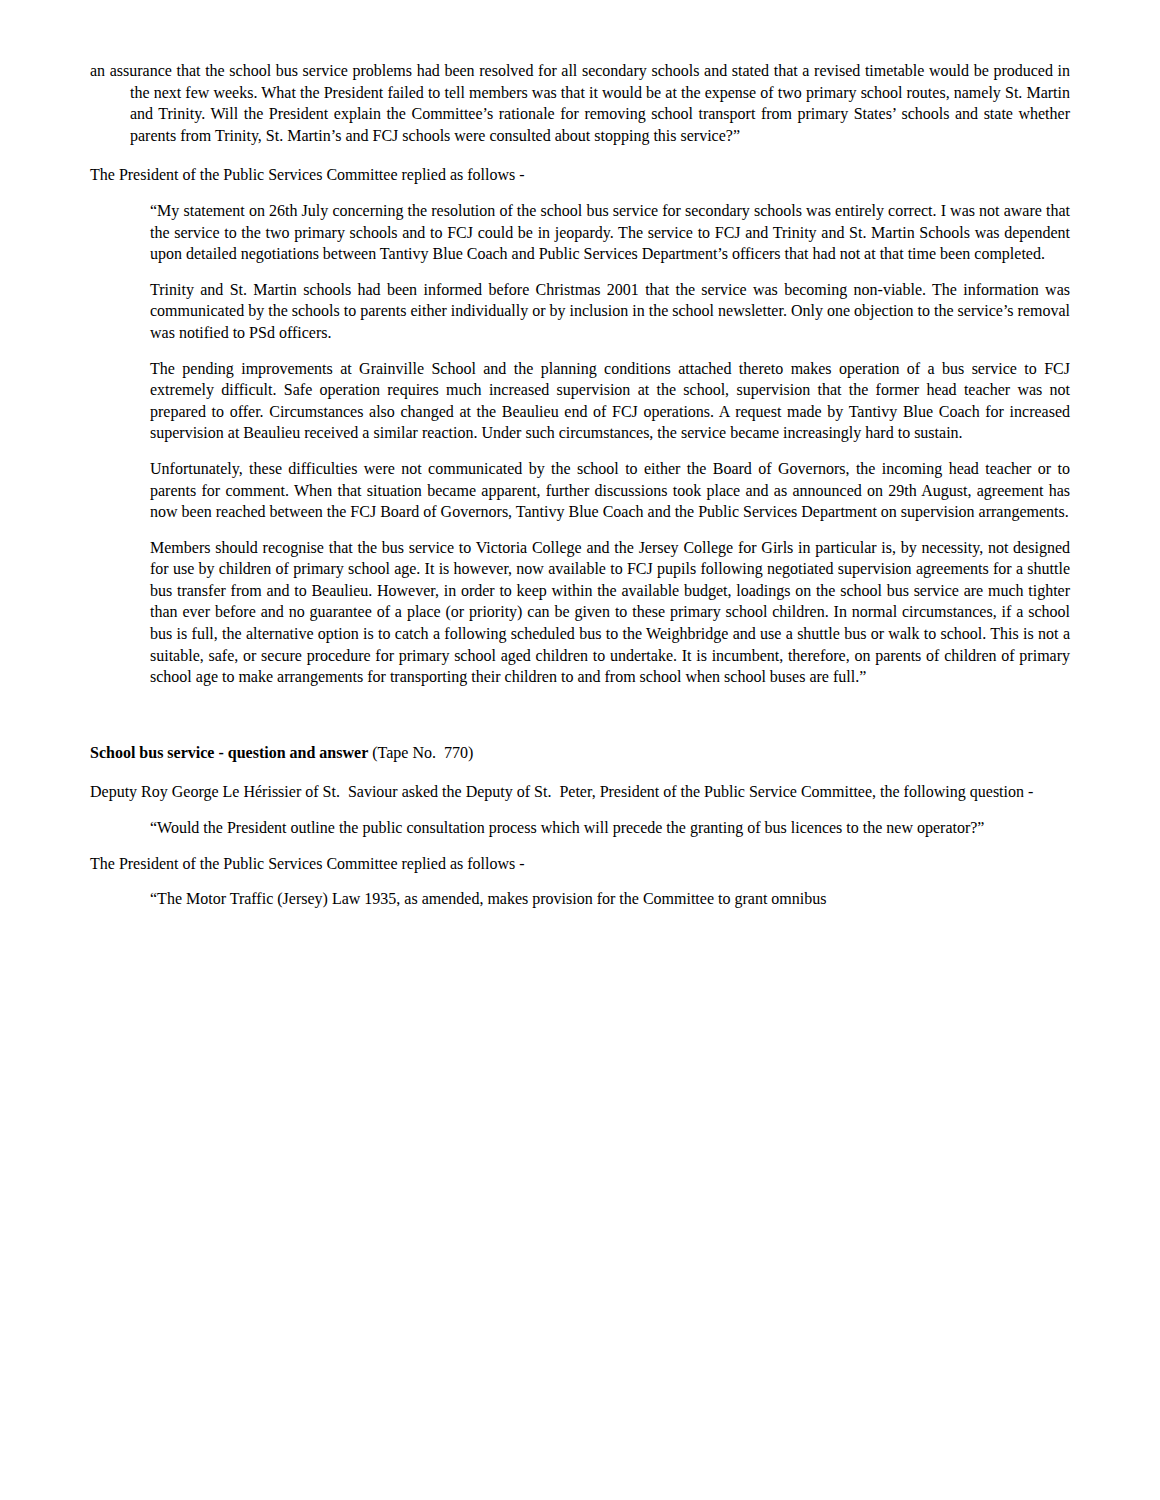an assurance that the school bus service problems had been resolved for all secondary schools and stated that a revised timetable would be produced in the next few weeks. What the President failed to tell members was that it would be at the expense of two primary school routes, namely St. Martin and Trinity. Will the President explain the Committee’s rationale for removing school transport from primary States’ schools and state whether parents from Trinity, St. Martin’s and FCJ schools were consulted about stopping this service?”
The President of the Public Services Committee replied as follows -
“My statement on 26th July concerning the resolution of the school bus service for secondary schools was entirely correct. I was not aware that the service to the two primary schools and to FCJ could be in jeopardy. The service to FCJ and Trinity and St. Martin Schools was dependent upon detailed negotiations between Tantivy Blue Coach and Public Services Department’s officers that had not at that time been completed.
Trinity and St. Martin schools had been informed before Christmas 2001 that the service was becoming non-viable. The information was communicated by the schools to parents either individually or by inclusion in the school newsletter. Only one objection to the service’s removal was notified to PSd officers.
The pending improvements at Grainville School and the planning conditions attached thereto makes operation of a bus service to FCJ extremely difficult. Safe operation requires much increased supervision at the school, supervision that the former head teacher was not prepared to offer. Circumstances also changed at the Beaulieu end of FCJ operations. A request made by Tantivy Blue Coach for increased supervision at Beaulieu received a similar reaction. Under such circumstances, the service became increasingly hard to sustain.
Unfortunately, these difficulties were not communicated by the school to either the Board of Governors, the incoming head teacher or to parents for comment. When that situation became apparent, further discussions took place and as announced on 29th August, agreement has now been reached between the FCJ Board of Governors, Tantivy Blue Coach and the Public Services Department on supervision arrangements.
Members should recognise that the bus service to Victoria College and the Jersey College for Girls in particular is, by necessity, not designed for use by children of primary school age. It is however, now available to FCJ pupils following negotiated supervision agreements for a shuttle bus transfer from and to Beaulieu. However, in order to keep within the available budget, loadings on the school bus service are much tighter than ever before and no guarantee of a place (or priority) can be given to these primary school children. In normal circumstances, if a school bus is full, the alternative option is to catch a following scheduled bus to the Weighbridge and use a shuttle bus or walk to school. This is not a suitable, safe, or secure procedure for primary school aged children to undertake. It is incumbent, therefore, on parents of children of primary school age to make arrangements for transporting their children to and from school when school buses are full.”
School bus service - question and answer (Tape No. 770)
Deputy Roy George Le Hérissier of St. Saviour asked the Deputy of St. Peter, President of the Public Service Committee, the following question -
“Would the President outline the public consultation process which will precede the granting of bus licences to the new operator?”
The President of the Public Services Committee replied as follows -
“The Motor Traffic (Jersey) Law 1935, as amended, makes provision for the Committee to grant omnibus